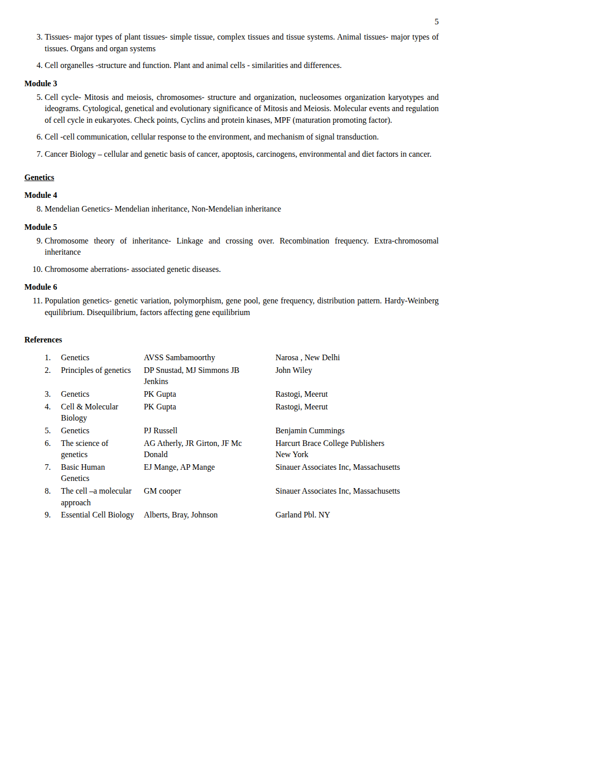5
Tissues- major types of plant tissues- simple tissue, complex tissues and tissue systems. Animal tissues- major types of tissues. Organs and organ systems
Cell organelles -structure and function. Plant and animal cells - similarities and differences.
Module 3
Cell cycle- Mitosis and meiosis, chromosomes- structure and organization, nucleosomes organization karyotypes and ideograms. Cytological, genetical and evolutionary significance of Mitosis and Meiosis. Molecular events and regulation of cell cycle in eukaryotes. Check points, Cyclins and protein kinases, MPF (maturation promoting factor).
Cell -cell communication, cellular response to the environment, and mechanism of signal transduction.
Cancer Biology – cellular and genetic basis of cancer, apoptosis, carcinogens, environmental and diet factors in cancer.
Genetics
Module 4
Mendelian Genetics- Mendelian inheritance, Non-Mendelian inheritance
Module 5
Chromosome theory of inheritance- Linkage and crossing over. Recombination frequency. Extra-chromosomal inheritance
Chromosome aberrations- associated genetic diseases.
Module 6
Population genetics- genetic variation, polymorphism, gene pool, gene frequency, distribution pattern. Hardy-Weinberg equilibrium. Disequilibrium, factors affecting gene equilibrium
References
| 1. | Genetics | AVSS Sambamoorthy | Narosa , New Delhi |
| 2. | Principles of genetics | DP Snustad, MJ Simmons JB Jenkins | John Wiley |
| 3. | Genetics | PK Gupta | Rastogi, Meerut |
| 4. | Cell & Molecular Biology | PK Gupta | Rastogi, Meerut |
| 5. | Genetics | PJ Russell | Benjamin Cummings |
| 6. | The science of genetics | AG Atherly, JR Girton, JF Mc Donald | Harcurt Brace College Publishers New York |
| 7. | Basic Human Genetics | EJ Mange, AP Mange | Sinauer Associates Inc, Massachusetts |
| 8. | The cell –a molecular approach | GM cooper | Sinauer Associates Inc, Massachusetts |
| 9. | Essential Cell Biology | Alberts, Bray, Johnson | Garland Pbl. NY |